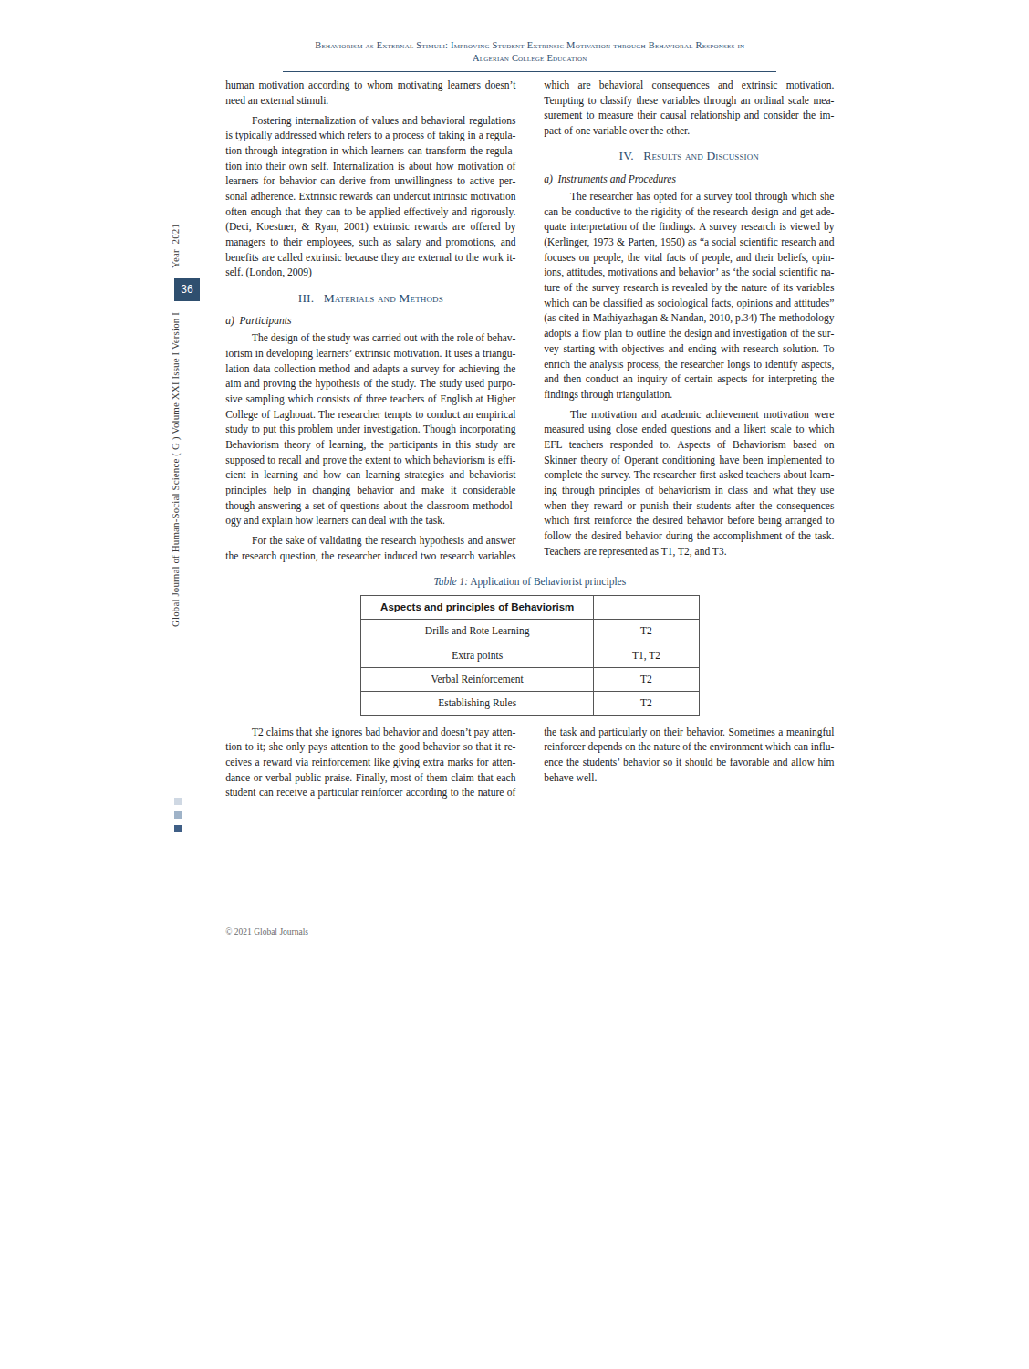Behaviorism as External Stimuli: Improving Student Extrinsic Motivation through Behavioral Responses in
Algerian College Education
Year 2021
36
Global Journal of Human-Social Science ( G ) Volume XXI Issue I Version I
human motivation according to whom motivating learners doesn’t need an external stimuli.
Fostering internalization of values and behavioral regulations is typically addressed which refers to a process of taking in a regulation through integration in which learners can transform the regulation into their own self. Internalization is about how motivation of learners for behavior can derive from unwillingness to active personal adherence. Extrinsic rewards can undercut intrinsic motivation often enough that they can to be applied effectively and rigorously. (Deci, Koestner, & Ryan, 2001) extrinsic rewards are offered by managers to their employees, such as salary and promotions, and benefits are called extrinsic because they are external to the work itself. (London, 2009)
III. Materials and Methods
a) Participants
The design of the study was carried out with the role of behaviorism in developing learners’ extrinsic motivation. It uses a triangulation data collection method and adapts a survey for achieving the aim and proving the hypothesis of the study. The study used purposive sampling which consists of three teachers of English at Higher College of Laghouat. The researcher tempts to conduct an empirical study to put this problem under investigation. Though incorporating Behaviorism theory of learning, the participants in this study are supposed to recall and prove the extent to which behaviorism is efficient in learning and how can learning strategies and behaviorist principles help in changing behavior and make it considerable though answering a set of questions about the classroom methodology and explain how learners can deal with the task.
For the sake of validating the research hypothesis and answer the research question, the researcher induced two research variables which are behavioral consequences and extrinsic motivation. Tempting to classify these variables through an ordinal scale measurement to measure their causal relationship and consider the impact of one variable over the other.
IV. Results and Discussion
a) Instruments and Procedures
The researcher has opted for a survey tool through which she can be conductive to the rigidity of the research design and get adequate interpretation of the findings. A survey research is viewed by (Kerlinger, 1973 & Parten, 1950) as “a social scientific research and focuses on people, the vital facts of people, and their beliefs, opinions, attitudes, motivations and behavior’ as ‘the social scientific nature of the survey research is revealed by the nature of its variables which can be classified as sociological facts, opinions and attitudes” (as cited in Mathiyazhagan & Nandan, 2010, p.34) The methodology adopts a flow plan to outline the design and investigation of the survey starting with objectives and ending with research solution. To enrich the analysis process, the researcher longs to identify aspects, and then conduct an inquiry of certain aspects for interpreting the findings through triangulation.
The motivation and academic achievement motivation were measured using close ended questions and a likert scale to which EFL teachers responded to. Aspects of Behaviorism based on Skinner theory of Operant conditioning have been implemented to complete the survey. The researcher first asked teachers about learning through principles of behaviorism in class and what they use when they reward or punish their students after the consequences which first reinforce the desired behavior before being arranged to follow the desired behavior during the accomplishment of the task. Teachers are represented as T1, T2, and T3.
Table 1: Application of Behaviorist principles
| Aspects and principles of Behaviorism | |
| --- | --- |
| Drills and Rote Learning | T2 |
| Extra points | T1, T2 |
| Verbal Reinforcement | T2 |
| Establishing Rules | T2 |
T2 claims that she ignores bad behavior and doesn’t pay attention to it; she only pays attention to the good behavior so that it receives a reward via reinforcement like giving extra marks for attendance or verbal public praise. Finally, most of them claim that each student can receive a particular reinforcer according to the nature of the task and particularly on their behavior. Sometimes a meaningful reinforcer depends on the nature of the environment which can influence the students’ behavior so it should be favorable and allow him behave well.
© 2021 Global Journals